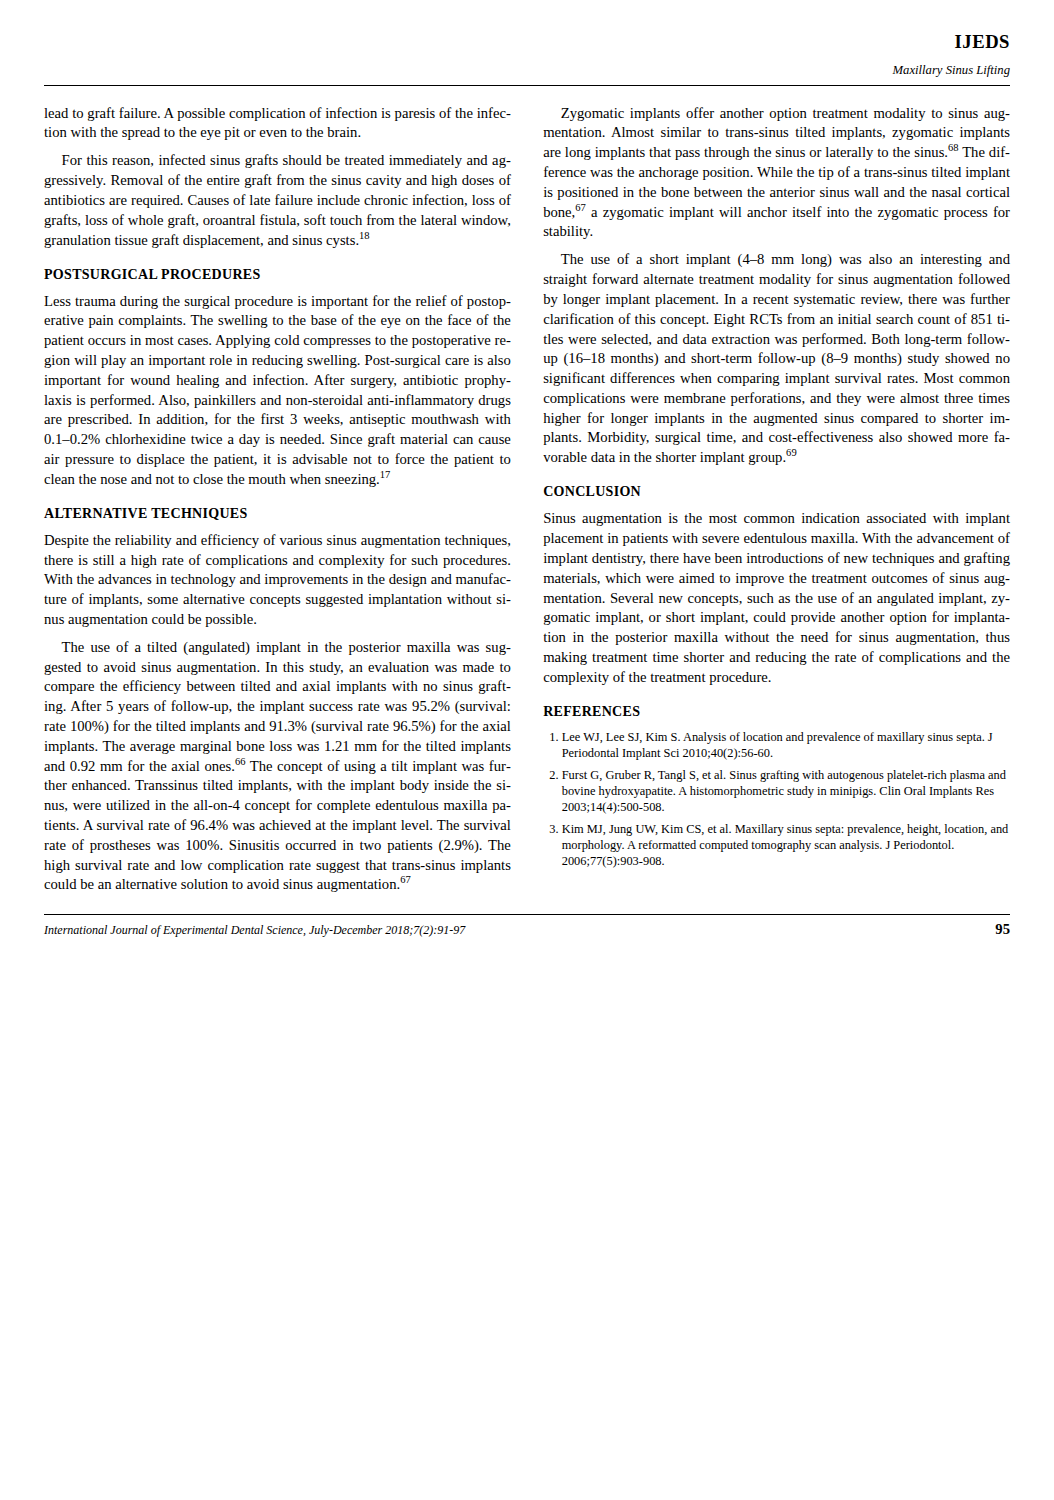IJEDS
Maxillary Sinus Lifting
lead to graft failure. A possible complication of infection is paresis of the infection with the spread to the eye pit or even to the brain.
For this reason, infected sinus grafts should be treated immediately and aggressively. Removal of the entire graft from the sinus cavity and high doses of antibiotics are required. Causes of late failure include chronic infection, loss of grafts, loss of whole graft, oroantral fistula, soft touch from the lateral window, granulation tissue graft displacement, and sinus cysts.18
Postsurgical Procedures
Less trauma during the surgical procedure is important for the relief of postoperative pain complaints. The swelling to the base of the eye on the face of the patient occurs in most cases. Applying cold compresses to the postoperative region will play an important role in reducing swelling. Post-surgical care is also important for wound healing and infection. After surgery, antibiotic prophylaxis is performed. Also, painkillers and non-steroidal anti-inflammatory drugs are prescribed. In addition, for the first 3 weeks, antiseptic mouthwash with 0.1–0.2% chlorhexidine twice a day is needed. Since graft material can cause air pressure to displace the patient, it is advisable not to force the patient to clean the nose and not to close the mouth when sneezing.17
Alternative Techniques
Despite the reliability and efficiency of various sinus augmentation techniques, there is still a high rate of complications and complexity for such procedures. With the advances in technology and improvements in the design and manufacture of implants, some alternative concepts suggested implantation without sinus augmentation could be possible.
The use of a tilted (angulated) implant in the posterior maxilla was suggested to avoid sinus augmentation. In this study, an evaluation was made to compare the efficiency between tilted and axial implants with no sinus grafting. After 5 years of follow-up, the implant success rate was 95.2% (survival: rate 100%) for the tilted implants and 91.3% (survival rate 96.5%) for the axial implants. The average marginal bone loss was 1.21 mm for the tilted implants and 0.92 mm for the axial ones.66 The concept of using a tilt implant was further enhanced. Transsinus tilted implants, with the implant body inside the sinus, were utilized in the all-on-4 concept for complete edentulous maxilla patients. A survival rate of 96.4% was achieved at the implant level. The survival rate of prostheses was 100%. Sinusitis occurred in two patients (2.9%). The high survival rate and low complication rate suggest that trans-sinus implants could be an alternative solution to avoid sinus augmentation.67
Zygomatic implants offer another option treatment modality to sinus augmentation. Almost similar to trans-sinus tilted implants, zygomatic implants are long implants that pass through the sinus or laterally to the sinus.68 The difference was the anchorage position. While the tip of a trans-sinus tilted implant is positioned in the bone between the anterior sinus wall and the nasal cortical bone,67 a zygomatic implant will anchor itself into the zygomatic process for stability.
The use of a short implant (4–8 mm long) was also an interesting and straight forward alternate treatment modality for sinus augmentation followed by longer implant placement. In a recent systematic review, there was further clarification of this concept. Eight RCTs from an initial search count of 851 titles were selected, and data extraction was performed. Both long-term follow-up (16–18 months) and short-term follow-up (8–9 months) study showed no significant differences when comparing implant survival rates. Most common complications were membrane perforations, and they were almost three times higher for longer implants in the augmented sinus compared to shorter implants. Morbidity, surgical time, and cost-effectiveness also showed more favorable data in the shorter implant group.69
Conclusion
Sinus augmentation is the most common indication associated with implant placement in patients with severe edentulous maxilla. With the advancement of implant dentistry, there have been introductions of new techniques and grafting materials, which were aimed to improve the treatment outcomes of sinus augmentation. Several new concepts, such as the use of an angulated implant, zygomatic implant, or short implant, could provide another option for implantation in the posterior maxilla without the need for sinus augmentation, thus making treatment time shorter and reducing the rate of complications and the complexity of the treatment procedure.
References
Lee WJ, Lee SJ, Kim S. Analysis of location and prevalence of maxillary sinus septa. J Periodontal Implant Sci 2010;40(2):56-60.
Furst G, Gruber R, Tangl S, et al. Sinus grafting with autogenous platelet-rich plasma and bovine hydroxyapatite. A histomorphometric study in minipigs. Clin Oral Implants Res 2003;14(4):500-508.
Kim MJ, Jung UW, Kim CS, et al. Maxillary sinus septa: prevalence, height, location, and morphology. A reformatted computed tomography scan analysis. J Periodontol. 2006;77(5):903-908.
International Journal of Experimental Dental Science, July-December 2018;7(2):91-97 95